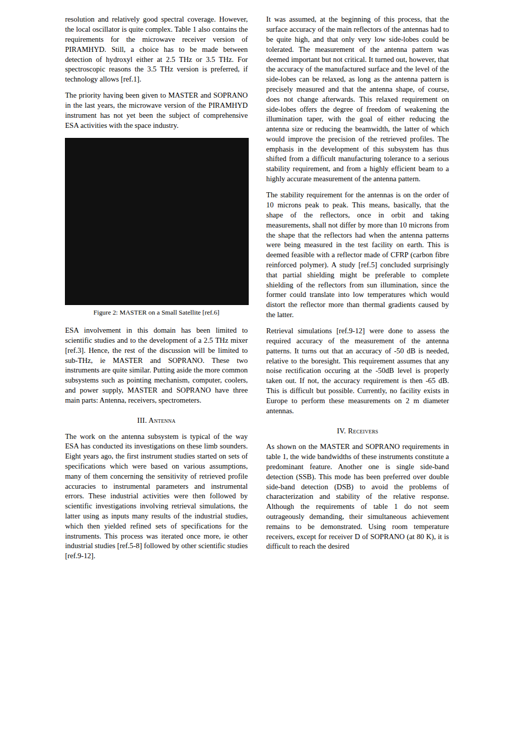resolution and relatively good spectral coverage. However, the local oscillator is quite complex. Table 1 also contains the requirements for the microwave receiver version of PIRAMHYD. Still, a choice has to be made between detection of hydroxyl either at 2.5 THz or 3.5 THz. For spectroscopic reasons the 3.5 THz version is preferred, if technology allows [ref.1].
The priority having been given to MASTER and SOPRANO in the last years, the microwave version of the PIRAMHYD instrument has not yet been the subject of comprehensive ESA activities with the space industry.
Figure 2: MASTER on a Small Satellite [ref.6]
ESA involvement in this domain has been limited to scientific studies and to the development of a 2.5 THz mixer [ref.3]. Hence, the rest of the discussion will be limited to sub-THz, ie MASTER and SOPRANO. These two instruments are quite similar. Putting aside the more common subsystems such as pointing mechanism, computer, coolers, and power supply, MASTER and SOPRANO have three main parts: Antenna, receivers, spectrometers.
III. Antenna
The work on the antenna subsystem is typical of the way ESA has conducted its investigations on these limb sounders. Eight years ago, the first instrument studies started on sets of specifications which were based on various assumptions, many of them concerning the sensitivity of retrieved profile accuracies to instrumental parameters and instrumental errors. These industrial activities were then followed by scientific investigations involving retrieval simulations, the latter using as inputs many results of the industrial studies, which then yielded refined sets of specifications for the instruments. This process was iterated once more, ie other industrial studies [ref.5-8] followed by other scientific studies [ref.9-12].
It was assumed, at the beginning of this process, that the surface accuracy of the main reflectors of the antennas had to be quite high, and that only very low side-lobes could be tolerated. The measurement of the antenna pattern was deemed important but not critical. It turned out, however, that the accuracy of the manufactured surface and the level of the side-lobes can be relaxed, as long as the antenna pattern is precisely measured and that the antenna shape, of course, does not change afterwards. This relaxed requirement on side-lobes offers the degree of freedom of weakening the illumination taper, with the goal of either reducing the antenna size or reducing the beamwidth, the latter of which would improve the precision of the retrieved profiles. The emphasis in the development of this subsystem has thus shifted from a difficult manufacturing tolerance to a serious stability requirement, and from a highly efficient beam to a highly accurate measurement of the antenna pattern.
The stability requirement for the antennas is on the order of 10 microns peak to peak. This means, basically, that the shape of the reflectors, once in orbit and taking measurements, shall not differ by more than 10 microns from the shape that the reflectors had when the antenna patterns were being measured in the test facility on earth. This is deemed feasible with a reflector made of CFRP (carbon fibre reinforced polymer). A study [ref.5] concluded surprisingly that partial shielding might be preferable to complete shielding of the reflectors from sun illumination, since the former could translate into low temperatures which would distort the reflector more than thermal gradients caused by the latter.
Retrieval simulations [ref.9-12] were done to assess the required accuracy of the measurement of the antenna patterns. It turns out that an accuracy of -50 dB is needed, relative to the boresight. This requirement assumes that any noise rectification occuring at the -50dB level is properly taken out. If not, the accuracy requirement is then -65 dB. This is difficult but possible. Currently, no facility exists in Europe to perform these measurements on 2 m diameter antennas.
IV. Receivers
As shown on the MASTER and SOPRANO requirements in table 1, the wide bandwidths of these instruments constitute a predominant feature. Another one is single side-band detection (SSB). This mode has been preferred over double side-band detection (DSB) to avoid the problems of characterization and stability of the relative response. Although the requirements of table 1 do not seem outrageously demanding, their simultaneous achievement remains to be demonstrated. Using room temperature receivers, except for receiver D of SOPRANO (at 80 K), it is difficult to reach the desired